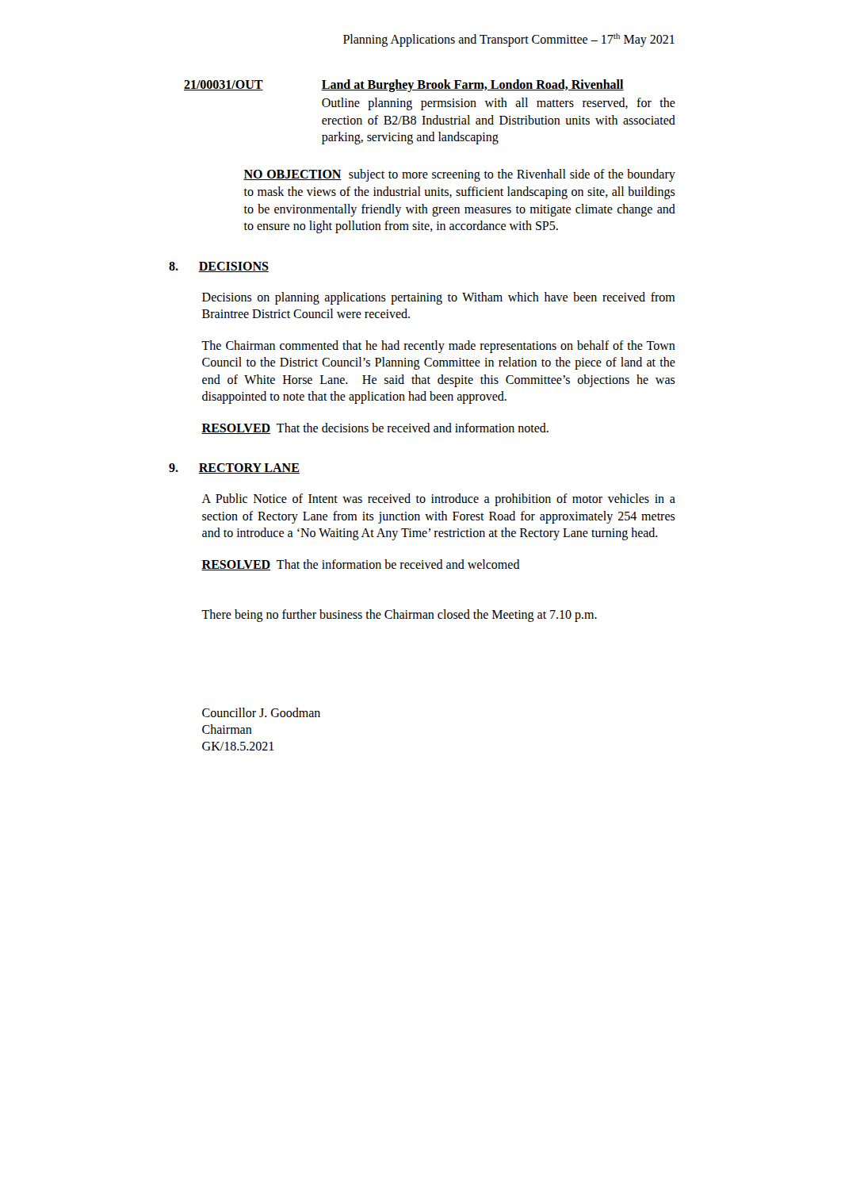Planning Applications and Transport Committee – 17th May 2021
21/00031/OUT
Land at Burghey Brook Farm, London Road, Rivenhall
Outline planning permsision with all matters reserved, for the erection of B2/B8 Industrial and Distribution units with associated parking, servicing and landscaping
NO OBJECTION subject to more screening to the Rivenhall side of the boundary to mask the views of the industrial units, sufficient landscaping on site, all buildings to be environmentally friendly with green measures to mitigate climate change and to ensure no light pollution from site, in accordance with SP5.
8.
DECISIONS
Decisions on planning applications pertaining to Witham which have been received from Braintree District Council were received.
The Chairman commented that he had recently made representations on behalf of the Town Council to the District Council’s Planning Committee in relation to the piece of land at the end of White Horse Lane. He said that despite this Committee’s objections he was disappointed to note that the application had been approved.
RESOLVED That the decisions be received and information noted.
9.
RECTORY LANE
A Public Notice of Intent was received to introduce a prohibition of motor vehicles in a section of Rectory Lane from its junction with Forest Road for approximately 254 metres and to introduce a ‘No Waiting At Any Time’ restriction at the Rectory Lane turning head.
RESOLVED That the information be received and welcomed
There being no further business the Chairman closed the Meeting at 7.10 p.m.
Councillor J. Goodman
Chairman
GK/18.5.2021